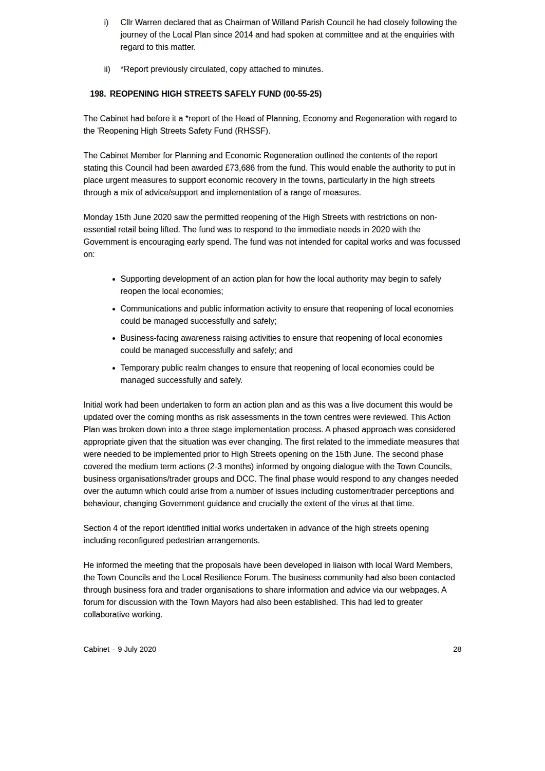i) Cllr Warren declared that as Chairman of Willand Parish Council he had closely following the journey of the Local Plan since 2014 and had spoken at committee and at the enquiries with regard to this matter.
ii) *Report previously circulated, copy attached to minutes.
198. Reopening High Streets Safely Fund (00-55-25)
The Cabinet had before it a *report of the Head of Planning, Economy and Regeneration with regard to the 'Reopening High Streets Safety Fund (RHSSF).
The Cabinet Member for Planning and Economic Regeneration outlined the contents of the report stating this Council had been awarded £73,686 from the fund. This would enable the authority to put in place urgent measures to support economic recovery in the towns, particularly in the high streets through a mix of advice/support and implementation of a range of measures.
Monday 15th June 2020 saw the permitted reopening of the High Streets with restrictions on non-essential retail being lifted. The fund was to respond to the immediate needs in 2020 with the Government is encouraging early spend. The fund was not intended for capital works and was focussed on:
Supporting development of an action plan for how the local authority may begin to safely reopen the local economies;
Communications and public information activity to ensure that reopening of local economies could be managed successfully and safely;
Business-facing awareness raising activities to ensure that reopening of local economies could be managed successfully and safely; and
Temporary public realm changes to ensure that reopening of local economies could be managed successfully and safely.
Initial work had been undertaken to form an action plan and as this was a live document this would be updated over the coming months as risk assessments in the town centres were reviewed. This Action Plan was broken down into a three stage implementation process. A phased approach was considered appropriate given that the situation was ever changing. The first related to the immediate measures that were needed to be implemented prior to High Streets opening on the 15th June. The second phase covered the medium term actions (2-3 months) informed by ongoing dialogue with the Town Councils, business organisations/trader groups and DCC. The final phase would respond to any changes needed over the autumn which could arise from a number of issues including customer/trader perceptions and behaviour, changing Government guidance and crucially the extent of the virus at that time.
Section 4 of the report identified initial works undertaken in advance of the high streets opening including reconfigured pedestrian arrangements.
He informed the meeting that the proposals have been developed in liaison with local Ward Members, the Town Councils and the Local Resilience Forum. The business community had also been contacted through business fora and trader organisations to share information and advice via our webpages. A forum for discussion with the Town Mayors had also been established. This had led to greater collaborative working.
Cabinet – 9 July 2020 28